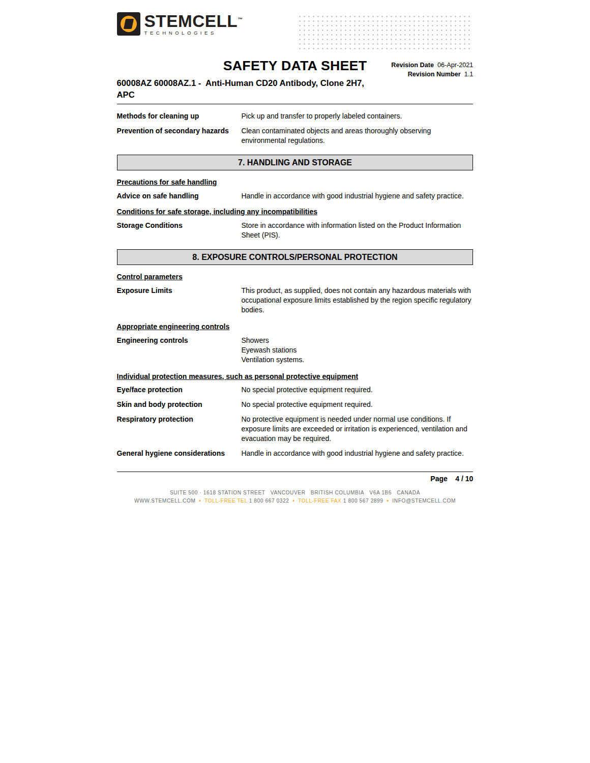STEMCELL™
TECHNOLOGIES
SAFETY DATA SHEET
Revision Date 06-Apr-2021
Revision Number 1.1
60008AZ 60008AZ.1 - Anti-Human CD20 Antibody, Clone 2H7,
APC
Methods for cleaning up
Pick up and transfer to properly labeled containers.
Prevention of secondary hazards
Clean contaminated objects and areas thoroughly observing environmental regulations.
7. HANDLING AND STORAGE
Precautions for safe handling
Advice on safe handling
Handle in accordance with good industrial hygiene and safety practice.
Conditions for safe storage, including any incompatibilities
Storage Conditions
Store in accordance with information listed on the Product Information Sheet (PIS).
8. EXPOSURE CONTROLS/PERSONAL PROTECTION
Control parameters
Exposure Limits
This product, as supplied, does not contain any hazardous materials with occupational exposure limits established by the region specific regulatory bodies.
Appropriate engineering controls
Engineering controls
Showers Eyewash stations Ventilation systems.
Individual protection measures, such as personal protective equipment
Eye/face protection
No special protective equipment required.
Skin and body protection
No special protective equipment required.
Respiratory protection
No protective equipment is needed under normal use conditions. If exposure limits are exceeded or irritation is experienced, ventilation and evacuation may be required.
General hygiene considerations
Handle in accordance with good industrial hygiene and safety practice.
Page 4 / 10
SUITE 500 · 1618 STATION STREET VANCOUVER BRITISH COLUMBIA V6A 1B6 CANADA
WWW.STEMCELL.COM • TOLL-FREE TEL 1 800 667 0322 • TOLL-FREE FAX 1 800 567 2899 • INFO@STEMCELL.COM